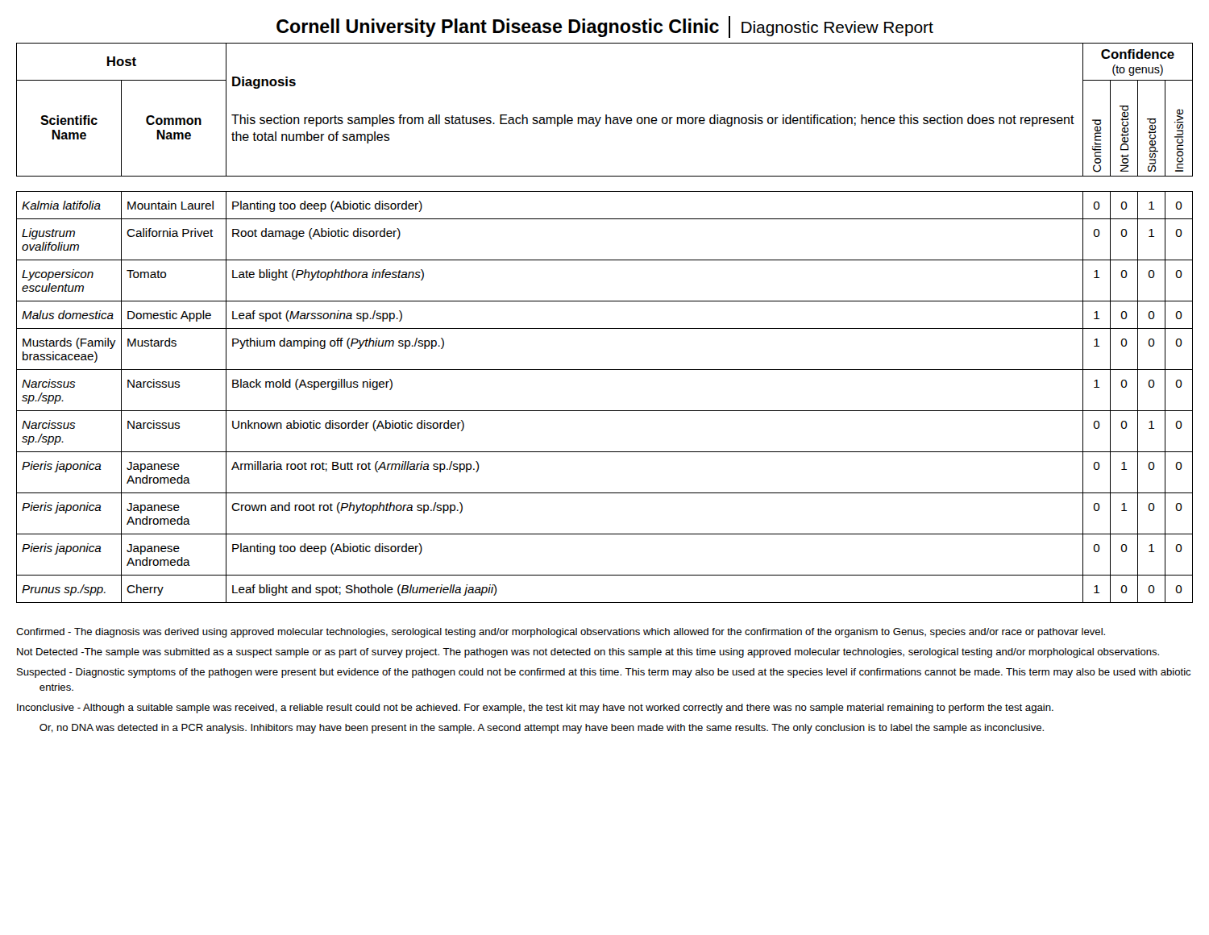Cornell University Plant Disease Diagnostic Clinic Diagnostic Review Report
| Host | Diagnosis This section reports samples from all statuses. Each sample may have one or more diagnosis or identification; hence this section does not represent the total number of samples | Confidence (to genus) |
| Scientific Name | Common Name | Confirmed | Not Detected | Suspected | Inconclusive |
| Kalmia latifolia | Mountain Laurel | Planting too deep (Abiotic disorder) | 0 | 0 | 1 | 0 |
| Ligustrum ovalifolium | California Privet | Root damage (Abiotic disorder) | 0 | 0 | 1 | 0 |
| Lycopersicon esculentum | Tomato | Late blight ( Phytophthora infestans ) | 1 | 0 | 0 | 0 |
| Malus domestica | Domestic Apple | Leaf spot ( Marssonina sp./spp.) | 1 | 0 | 0 | 0 |
| Mustards (Family brassicaceae) | Mustards | Pythium damping off ( Pythium sp./spp.) | 1 | 0 | 0 | 0 |
| Narcissus sp./spp. | Narcissus | Black mold (Aspergillus niger) | 1 | 0 | 0 | 0 |
| Narcissus sp./spp. | Narcissus | Unknown abiotic disorder (Abiotic disorder) | 0 | 0 | 1 | 0 |
| Pieris japonica | Japanese Andromeda | Armillaria root rot; Butt rot ( Armillaria sp./spp.) | 0 | 1 | 0 | 0 |
| Pieris japonica | Japanese Andromeda | Crown and root rot ( Phytophthora sp./spp.) | 0 | 1 | 0 | 0 |
| Pieris japonica | Japanese Andromeda | Planting too deep (Abiotic disorder) | 0 | 0 | 1 | 0 |
| Prunus sp./spp. | Cherry | Leaf blight and spot; Shothole ( Blumeriella jaapii ) | 1 | 0 | 0 | 0 |
Confirmed - The diagnosis was derived using approved molecular technologies, serological testing and/or morphological observations which allowed for the confirmation of the organism to Genus, species and/or race or pathovar level.
Not Detected -The sample was submitted as a suspect sample or as part of survey project. The pathogen was not detected on this sample at this time using approved molecular technologies, serological testing and/or morphological observations.
Suspected - Diagnostic symptoms of the pathogen were present but evidence of the pathogen could not be confirmed at this time. This term may also be used at the species level if confirmations cannot be made. This term may also be used with abiotic entries.
Inconclusive - Although a suitable sample was received, a reliable result could not be achieved. For example, the test kit may have not worked correctly and there was no sample material remaining to perform the test again.
Or, no DNA was detected in a PCR analysis. Inhibitors may have been present in the sample. A second attempt may have been made with the same results. The only conclusion is to label the sample as inconclusive.